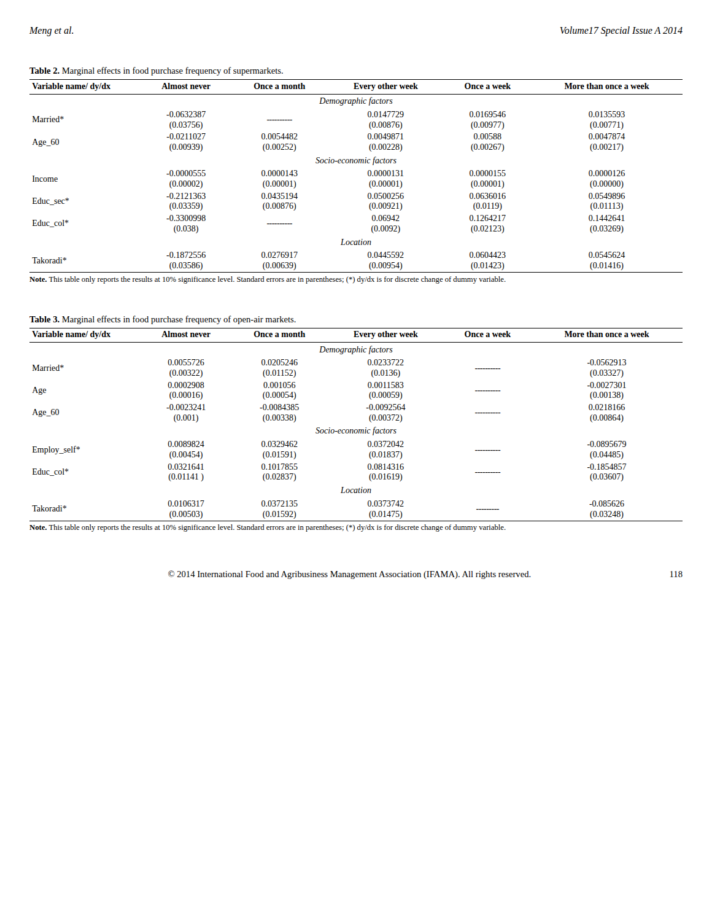Meng et al.
Volume17 Special Issue A 2014
Table 2. Marginal effects in food purchase frequency of supermarkets.
| Variable name/ dy/dx | Almost never | Once a month | Every other week | Once a week | More than once a week |
| --- | --- | --- | --- | --- | --- |
| Demographic factors |
| Married* | -0.0632387 (0.03756) | ---------- | 0.0147729 (0.00876) | 0.0169546 (0.00977) | 0.0135593 (0.00771) |
| Age_60 | -0.0211027 (0.00939) | 0.0054482 (0.00252) | 0.0049871 (0.00228) | 0.00588 (0.00267) | 0.0047874 (0.00217) |
| Socio-economic factors |
| Income | -0.0000555 (0.00002) | 0.0000143 (0.00001) | 0.0000131 (0.00001) | 0.0000155 (0.00001) | 0.0000126 (0.00000) |
| Educ_sec* | -0.2121363 (0.03359) | 0.0435194 (0.00876) | 0.0500256 (0.00921) | 0.0636016 (0.0119) | 0.0549896 (0.01113) |
| Educ_col* | -0.3300998 (0.038) | ---------- | 0.06942 (0.0092) | 0.1264217 (0.02123) | 0.1442641 (0.03269) |
| Location |
| Takoradi* | -0.1872556 (0.03586) | 0.0276917 (0.00639) | 0.0445592 (0.00954) | 0.0604423 (0.01423) | 0.0545624 (0.01416) |
Note. This table only reports the results at 10% significance level. Standard errors are in parentheses; (*) dy/dx is for discrete change of dummy variable.
Table 3. Marginal effects in food purchase frequency of open-air markets.
| Variable name/ dy/dx | Almost never | Once a month | Every other week | Once a week | More than once a week |
| --- | --- | --- | --- | --- | --- |
| Demographic factors |
| Married* | 0.0055726 (0.00322) | 0.0205246 (0.01152) | 0.0233722 (0.0136) | ---------- | -0.0562913 (0.03327) |
| Age | 0.0002908 (0.00016) | 0.001056 (0.00054) | 0.0011583 (0.00059) | ---------- | -0.0027301 (0.00138) |
| Age_60 | -0.0023241 (0.001) | -0.0084385 (0.00338) | -0.0092564 (0.00372) | ---------- | 0.0218166 (0.00864) |
| Socio-economic factors |
| Employ_self* | 0.0089824 (0.00454) | 0.0329462 (0.01591) | 0.0372042 (0.01837) | ---------- | -0.0895679 (0.04485) |
| Educ_col* | 0.0321641 (0.01141 ) | 0.1017855 (0.02837) | 0.0814316 (0.01619) | ---------- | -0.1854857 (0.03607) |
| Location |
| Takoradi* | 0.0106317 (0.00503) | 0.0372135 (0.01592) | 0.0373742 (0.01475) | --------- | -0.085626 (0.03248) |
Note. This table only reports the results at 10% significance level. Standard errors are in parentheses; (*) dy/dx is for discrete change of dummy variable.
118 © 2014 International Food and Agribusiness Management Association (IFAMA). All rights reserved.